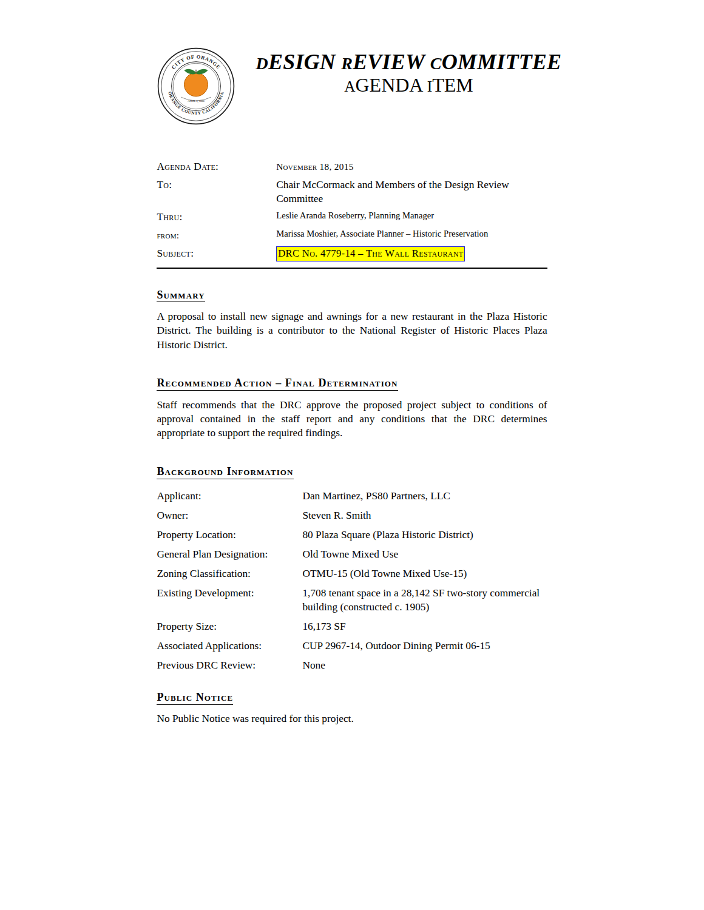CITY OF ORANGE ORANGE COUNTY CALIFORNIA APRIL 6, 1888
DESIGN REVIEW COMMITTEE
AGENDA ITEM
| Agenda Date: | November 18, 2015 |
| To: | Chair McCormack and Members of the Design Review Committee |
| Thru: | Leslie Aranda Roseberry, Planning Manager |
| from: | Marissa Moshier, Associate Planner – Historic Preservation |
| Subject: | DRC No. 4779-14 – The Wall Restaurant |
Summary
A proposal to install new signage and awnings for a new restaurant in the Plaza Historic District. The building is a contributor to the National Register of Historic Places Plaza Historic District.
Recommended Action – Final Determination
Staff recommends that the DRC approve the proposed project subject to conditions of approval contained in the staff report and any conditions that the DRC determines appropriate to support the required findings.
Background Information
| Applicant: | Dan Martinez, PS80 Partners, LLC |
| Owner: | Steven R. Smith |
| Property Location: | 80 Plaza Square (Plaza Historic District) |
| General Plan Designation: | Old Towne Mixed Use |
| Zoning Classification: | OTMU-15 (Old Towne Mixed Use-15) |
| Existing Development: | 1,708 tenant space in a 28,142 SF two-story commercial building (constructed c. 1905) |
| Property Size: | 16,173 SF |
| Associated Applications: | CUP 2967-14, Outdoor Dining Permit 06-15 |
| Previous DRC Review: | None |
Public Notice
No Public Notice was required for this project.